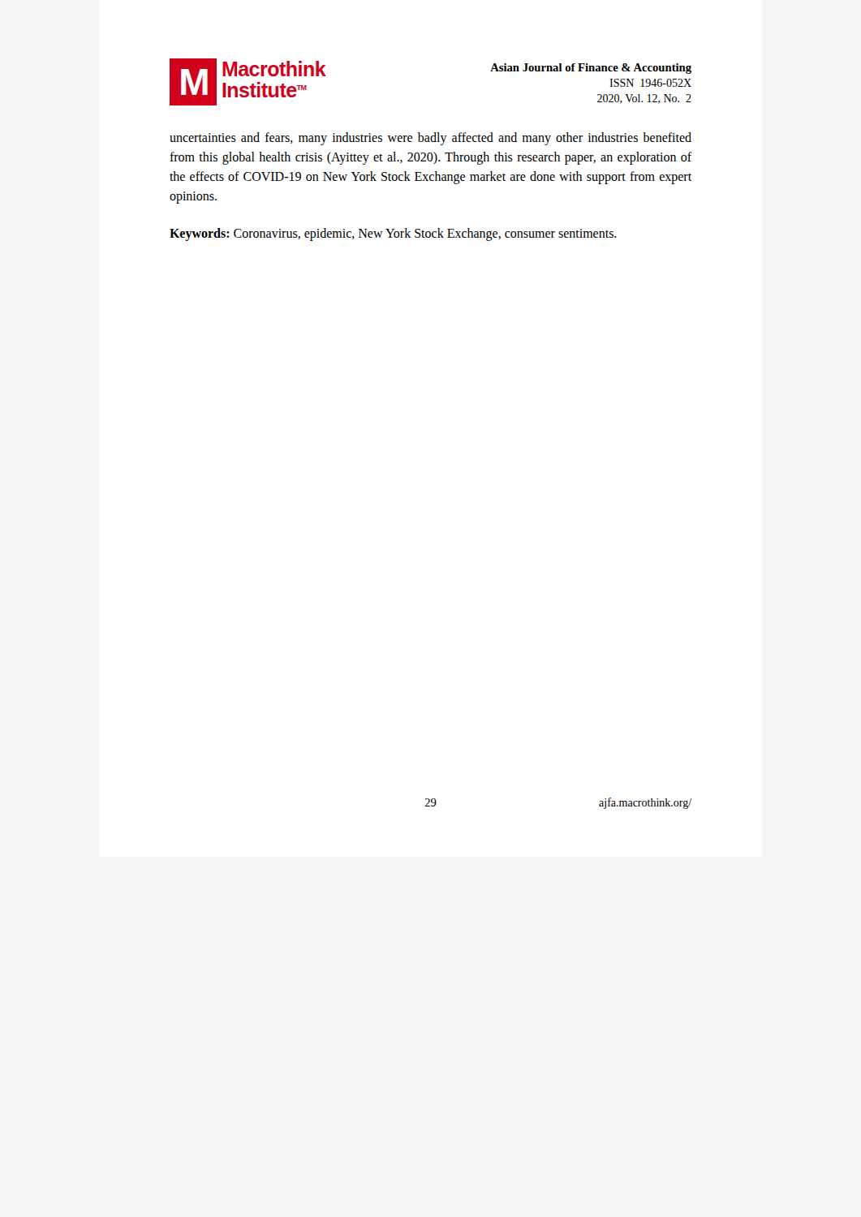M
Macrothink
InstituteTM
Asian Journal of Finance & Accounting
ISSN 1946-052X
2020, Vol. 12, No. 2
uncertainties and fears, many industries were badly affected and many other industries benefited from this global health crisis (Ayittey et al., 2020). Through this research paper, an exploration of the effects of COVID-19 on New York Stock Exchange market are done with support from expert opinions.
Keywords: Coronavirus, epidemic, New York Stock Exchange, consumer sentiments.
29 ajfa.macrothink.org/